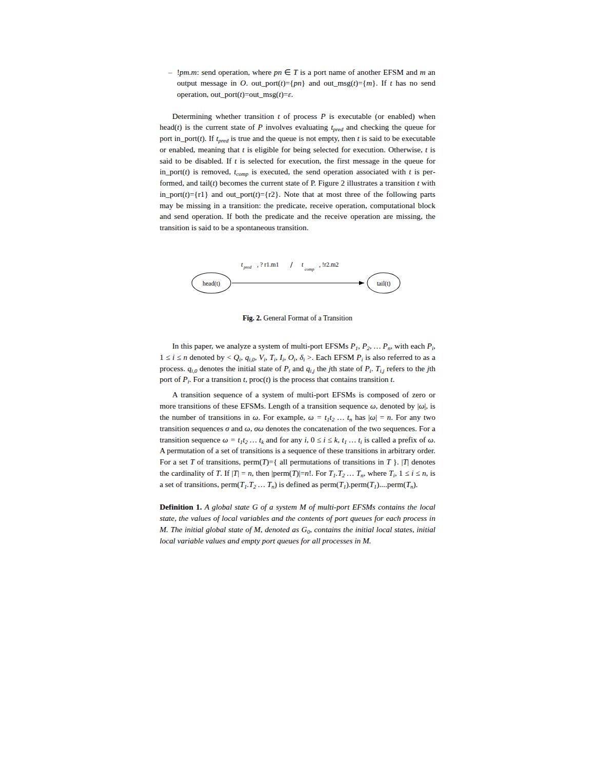– !pm.m: send operation, where pn ∈ T is a port name of another EFSM and m an output message in O. out_port(t)={pn} and out_msg(t)={m}. If t has no send operation, out_port(t)=out_msg(t)=ε.
Determining whether transition t of process P is executable (or enabled) when head(t) is the current state of P involves evaluating tpred and checking the queue for port in_port(t). If tpred is true and the queue is not empty, then t is said to be executable or enabled, meaning that t is eligible for being selected for execution. Otherwise, t is said to be disabled. If t is selected for execution, the first message in the queue for in_port(t) is removed, tcomp is executed, the send operation associated with t is performed, and tail(t) becomes the current state of P. Figure 2 illustrates a transition t with in_port(t)={r1} and out_port(t)={r2}. Note that at most three of the following parts may be missing in a transition: the predicate, receive operation, computational block and send operation. If both the predicate and the receive operation are missing, the transition is said to be a spontaneous transition.
head(t) tail(t) t pred , ? r1.m1 / t comp , !r2.m2
Fig. 2. General Format of a Transition
In this paper, we analyze a system of multi-port EFSMs P1, P2, … Pn, with each Pi, 1 ≤ i ≤ n denoted by < Qi, qi,0, Vi, Ti, Ii, Oi, δi >. Each EFSM Pi is also referred to as a process. qi,0 denotes the initial state of Pi and qi,j the jth state of Pi. Ti,j refers to the jth port of Pi. For a transition t, proc(t) is the process that contains transition t.
A transition sequence of a system of multi-port EFSMs is composed of zero or more transitions of these EFSMs. Length of a transition sequence ω, denoted by |ω|, is the number of transitions in ω. For example, ω = t1t2 … tn has |ω| = n. For any two transition sequences σ and ω, σω denotes the concatenation of the two sequences. For a transition sequence ω = t1t2 … tk and for any i, 0 ≤ i ≤ k, t1 … ti is called a prefix of ω. A permutation of a set of transitions is a sequence of these transitions in arbitrary order. For a set T of transitions, perm(T)={ all permutations of transitions in T }. |T| denotes the cardinality of T. If |T| = n, then |perm(T)|=n!. For T1.T2 … Tn, where Ti, 1 ≤ i ≤ n, is a set of transitions, perm(T1.T2 … Tn) is defined as perm(T1).perm(T1)....perm(Tn).
Definition 1. A global state G of a system M of multi-port EFSMs contains the local state, the values of local variables and the contents of port queues for each process in M. The initial global state of M, denoted as G0, contains the initial local states, initial local variable values and empty port queues for all processes in M.